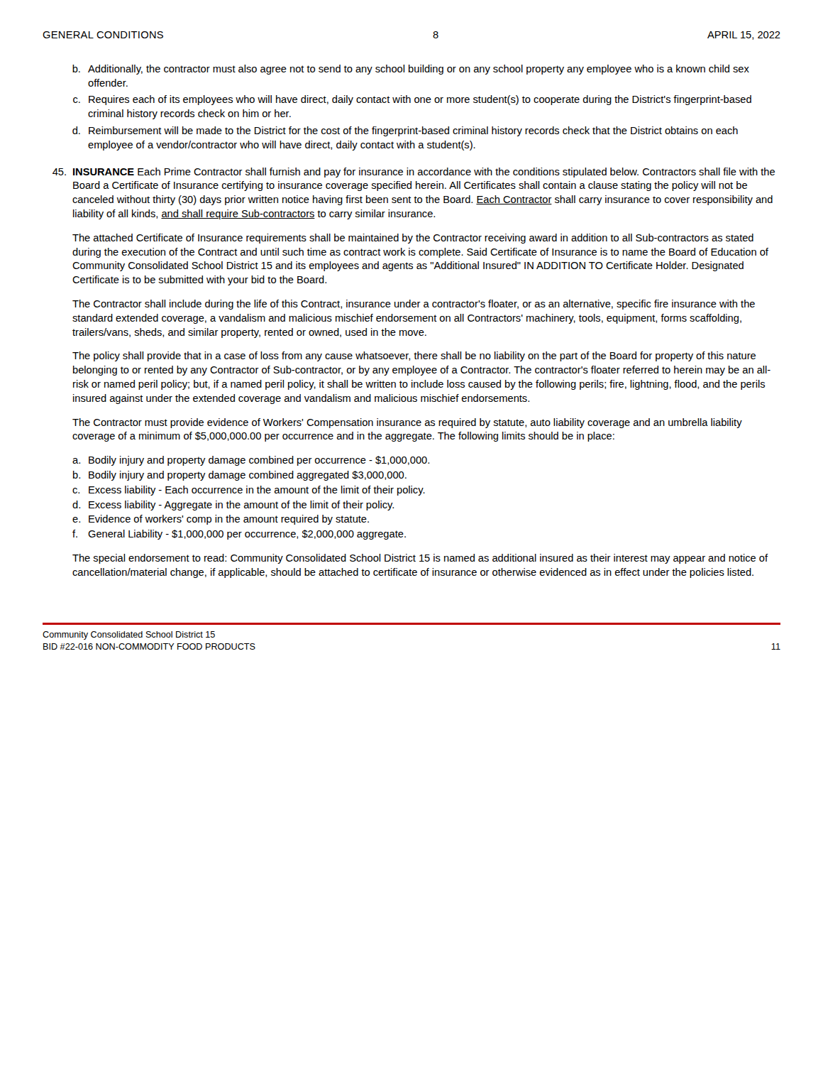GENERAL CONDITIONS
8
APRIL 15, 2022
Additionally, the contractor must also agree not to send to any school building or on any school property any employee who is a known child sex offender.
Requires each of its employees who will have direct, daily contact with one or more student(s) to cooperate during the District's fingerprint-based criminal history records check on him or her.
Reimbursement will be made to the District for the cost of the fingerprint-based criminal history records check that the District obtains on each employee of a vendor/contractor who will have direct, daily contact with a student(s).
45.
INSURANCE Each Prime Contractor shall furnish and pay for insurance in accordance with the conditions stipulated below. Contractors shall file with the Board a Certificate of Insurance certifying to insurance coverage specified herein. All Certificates shall contain a clause stating the policy will not be canceled without thirty (30) days prior written notice having first been sent to the Board. Each Contractor shall carry insurance to cover responsibility and liability of all kinds, and shall require Sub-contractors to carry similar insurance.
The attached Certificate of Insurance requirements shall be maintained by the Contractor receiving award in addition to all Sub-contractors as stated during the execution of the Contract and until such time as contract work is complete. Said Certificate of Insurance is to name the Board of Education of Community Consolidated School District 15 and its employees and agents as "Additional Insured" IN ADDITION TO Certificate Holder. Designated Certificate is to be submitted with your bid to the Board.
The Contractor shall include during the life of this Contract, insurance under a contractor's floater, or as an alternative, specific fire insurance with the standard extended coverage, a vandalism and malicious mischief endorsement on all Contractors' machinery, tools, equipment, forms scaffolding, trailers/vans, sheds, and similar property, rented or owned, used in the move.
The policy shall provide that in a case of loss from any cause whatsoever, there shall be no liability on the part of the Board for property of this nature belonging to or rented by any Contractor of Sub-contractor, or by any employee of a Contractor. The contractor's floater referred to herein may be an all-risk or named peril policy; but, if a named peril policy, it shall be written to include loss caused by the following perils; fire, lightning, flood, and the perils insured against under the extended coverage and vandalism and malicious mischief endorsements.
The Contractor must provide evidence of Workers' Compensation insurance as required by statute, auto liability coverage and an umbrella liability coverage of a minimum of $5,000,000.00 per occurrence and in the aggregate. The following limits should be in place:
a. Bodily injury and property damage combined per occurrence - $1,000,000.
b. Bodily injury and property damage combined aggregated $3,000,000.
c. Excess liability - Each occurrence in the amount of the limit of their policy.
d. Excess liability - Aggregate in the amount of the limit of their policy.
e. Evidence of workers' comp in the amount required by statute.
f. General Liability - $1,000,000 per occurrence, $2,000,000 aggregate.
The special endorsement to read: Community Consolidated School District 15 is named as additional insured as their interest may appear and notice of cancellation/material change, if applicable, should be attached to certificate of insurance or otherwise evidenced as in effect under the policies listed.
Community Consolidated School District 15
BID #22-016 NON-COMMODITY FOOD PRODUCTS 11